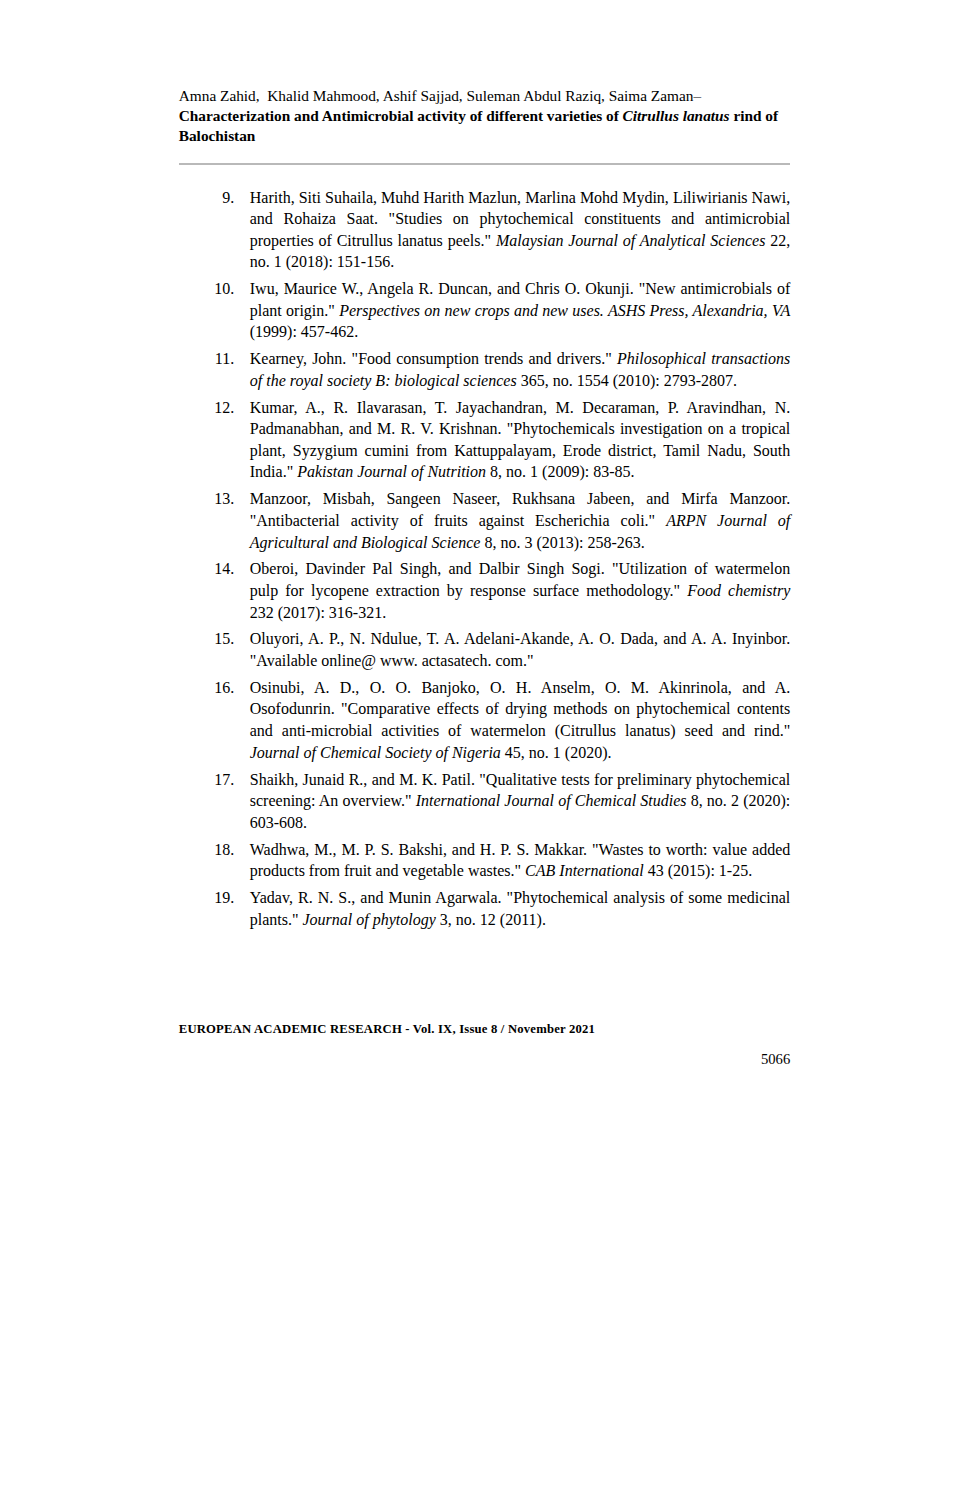Amna Zahid, Khalid Mahmood, Ashif Sajjad, Suleman Abdul Raziq, Saima Zaman–
Characterization and Antimicrobial activity of different varieties of Citrullus lanatus rind of Balochistan
Harith, Siti Suhaila, Muhd Harith Mazlun, Marlina Mohd Mydin, Liliwirianis Nawi, and Rohaiza Saat. "Studies on phytochemical constituents and antimicrobial properties of Citrullus lanatus peels." Malaysian Journal of Analytical Sciences 22, no. 1 (2018): 151-156.
Iwu, Maurice W., Angela R. Duncan, and Chris O. Okunji. "New antimicrobials of plant origin." Perspectives on new crops and new uses. ASHS Press, Alexandria, VA (1999): 457-462.
Kearney, John. "Food consumption trends and drivers." Philosophical transactions of the royal society B: biological sciences 365, no. 1554 (2010): 2793-2807.
Kumar, A., R. Ilavarasan, T. Jayachandran, M. Decaraman, P. Aravindhan, N. Padmanabhan, and M. R. V. Krishnan. "Phytochemicals investigation on a tropical plant, Syzygium cumini from Kattuppalayam, Erode district, Tamil Nadu, South India." Pakistan Journal of Nutrition 8, no. 1 (2009): 83-85.
Manzoor, Misbah, Sangeen Naseer, Rukhsana Jabeen, and Mirfa Manzoor. "Antibacterial activity of fruits against Escherichia coli." ARPN Journal of Agricultural and Biological Science 8, no. 3 (2013): 258-263.
Oberoi, Davinder Pal Singh, and Dalbir Singh Sogi. "Utilization of watermelon pulp for lycopene extraction by response surface methodology." Food chemistry 232 (2017): 316-321.
Oluyori, A. P., N. Ndulue, T. A. Adelani-Akande, A. O. Dada, and A. A. Inyinbor. "Available online@ www. actasatech. com."
Osinubi, A. D., O. O. Banjoko, O. H. Anselm, O. M. Akinrinola, and A. Osofodunrin. "Comparative effects of drying methods on phytochemical contents and anti-microbial activities of watermelon (Citrullus lanatus) seed and rind." Journal of Chemical Society of Nigeria 45, no. 1 (2020).
Shaikh, Junaid R., and M. K. Patil. "Qualitative tests for preliminary phytochemical screening: An overview." International Journal of Chemical Studies 8, no. 2 (2020): 603-608.
Wadhwa, M., M. P. S. Bakshi, and H. P. S. Makkar. "Wastes to worth: value added products from fruit and vegetable wastes." CAB International 43 (2015): 1-25.
Yadav, R. N. S., and Munin Agarwala. "Phytochemical analysis of some medicinal plants." Journal of phytology 3, no. 12 (2011).
EUROPEAN ACADEMIC RESEARCH - Vol. IX, Issue 8 / November 2021
5066